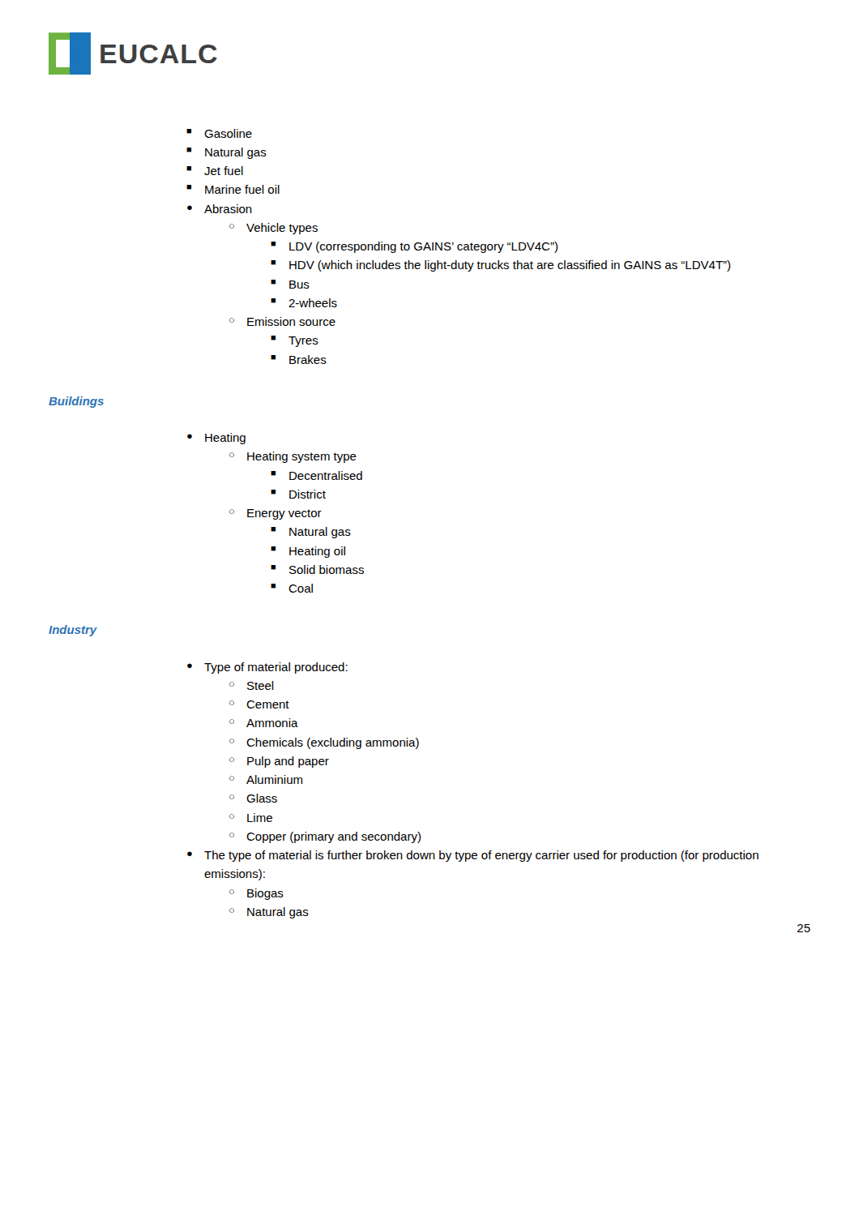EUCALC
Gasoline
Natural gas
Jet fuel
Marine fuel oil
Abrasion
Vehicle types
LDV (corresponding to GAINS’ category “LDV4C”)
HDV (which includes the light-duty trucks that are classified in GAINS as “LDV4T”)
Bus
2-wheels
Emission source
Tyres
Brakes
Buildings
Heating
Heating system type
Decentralised
District
Energy vector
Natural gas
Heating oil
Solid biomass
Coal
Industry
Type of material produced:
Steel
Cement
Ammonia
Chemicals (excluding ammonia)
Pulp and paper
Aluminium
Glass
Lime
Copper (primary and secondary)
The type of material is further broken down by type of energy carrier used for production (for production emissions):
Biogas
Natural gas
25